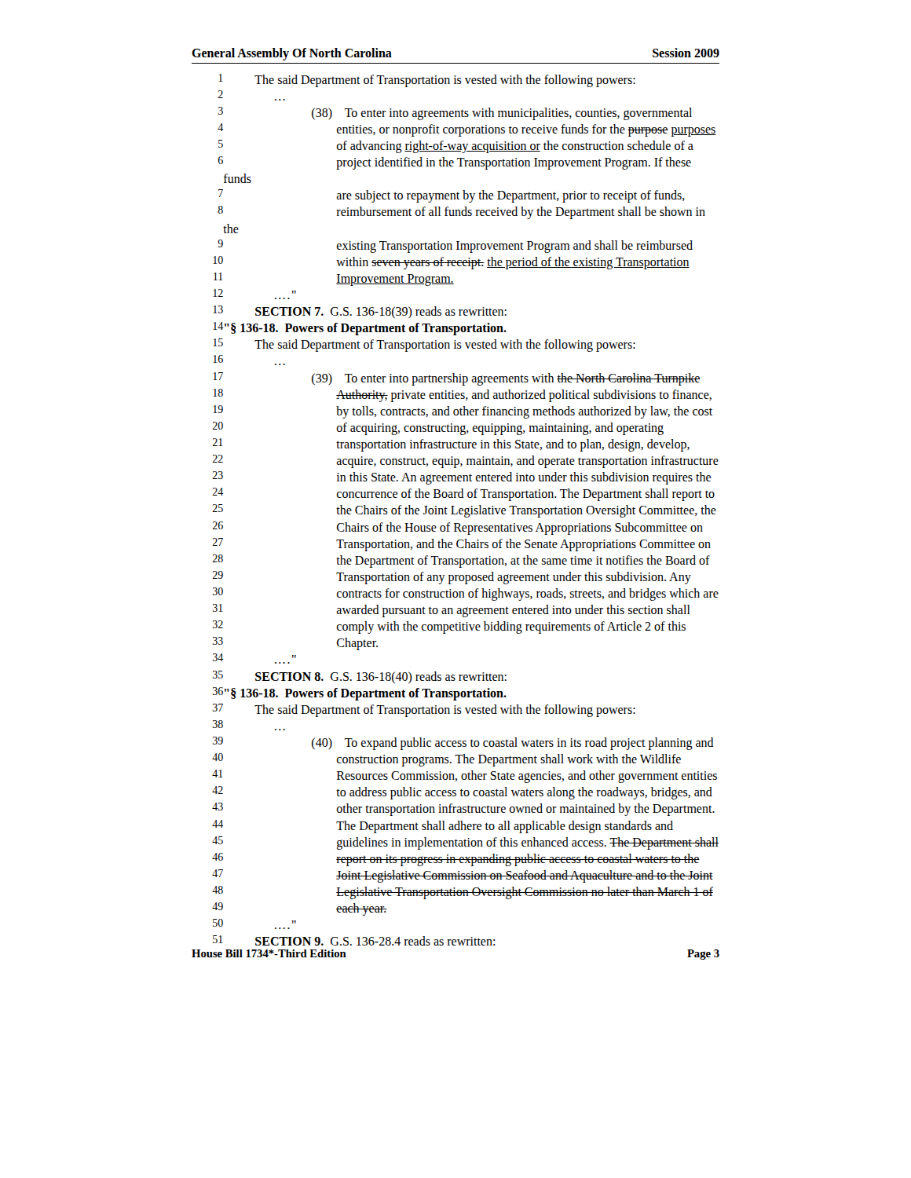General Assembly Of North Carolina
Session 2009
| 1 | The said Department of Transportation is vested with the following powers: |
| 2 | … |
| 3 | (38) To enter into agreements with municipalities, counties, governmental |
| 4 | entities, or nonprofit corporations to receive funds for the purpose purposes |
| 5 | of advancing right-of-way acquisition or the construction schedule of a |
| 6 | project identified in the Transportation Improvement Program. If these funds |
| 7 | are subject to repayment by the Department, prior to receipt of funds, |
| 8 | reimbursement of all funds received by the Department shall be shown in the |
| 9 | existing Transportation Improvement Program and shall be reimbursed |
| 10 | within seven years of receipt. the period of the existing Transportation |
| 11 | Improvement Program. |
| 12 | …. " |
| 13 | SECTION 7. G.S. 136-18(39) reads as rewritten: |
| 14 | "§ 136-18. Powers of Department of Transportation. |
| 15 | The said Department of Transportation is vested with the following powers: |
| 16 | … |
| 17 | (39) To enter into partnership agreements with the North Carolina Turnpike |
| 18 | Authority, private entities, and authorized political subdivisions to finance, |
| 19 | by tolls, contracts, and other financing methods authorized by law, the cost |
| 20 | of acquiring, constructing, equipping, maintaining, and operating |
| 21 | transportation infrastructure in this State, and to plan, design, develop, |
| 22 | acquire, construct, equip, maintain, and operate transportation infrastructure |
| 23 | in this State. An agreement entered into under this subdivision requires the |
| 24 | concurrence of the Board of Transportation. The Department shall report to |
| 25 | the Chairs of the Joint Legislative Transportation Oversight Committee, the |
| 26 | Chairs of the House of Representatives Appropriations Subcommittee on |
| 27 | Transportation, and the Chairs of the Senate Appropriations Committee on |
| 28 | the Department of Transportation, at the same time it notifies the Board of |
| 29 | Transportation of any proposed agreement under this subdivision. Any |
| 30 | contracts for construction of highways, roads, streets, and bridges which are |
| 31 | awarded pursuant to an agreement entered into under this section shall |
| 32 | comply with the competitive bidding requirements of Article 2 of this |
| 33 | Chapter. |
| 34 | …. " |
| 35 | SECTION 8. G.S. 136-18(40) reads as rewritten: |
| 36 | "§ 136-18. Powers of Department of Transportation. |
| 37 | The said Department of Transportation is vested with the following powers: |
| 38 | … |
| 39 | (40) To expand public access to coastal waters in its road project planning and |
| 40 | construction programs. The Department shall work with the Wildlife |
| 41 | Resources Commission, other State agencies, and other government entities |
| 42 | to address public access to coastal waters along the roadways, bridges, and |
| 43 | other transportation infrastructure owned or maintained by the Department. |
| 44 | The Department shall adhere to all applicable design standards and |
| 45 | guidelines in implementation of this enhanced access. The Department shall |
| 46 | report on its progress in expanding public access to coastal waters to the |
| 47 | Joint Legislative Commission on Seafood and Aquaculture and to the Joint |
| 48 | Legislative Transportation Oversight Commission no later than March 1 of |
| 49 | each year. |
| 50 | …. " |
| 51 | SECTION 9. G.S. 136-28.4 reads as rewritten: |
House Bill 1734*-Third Edition
Page 3